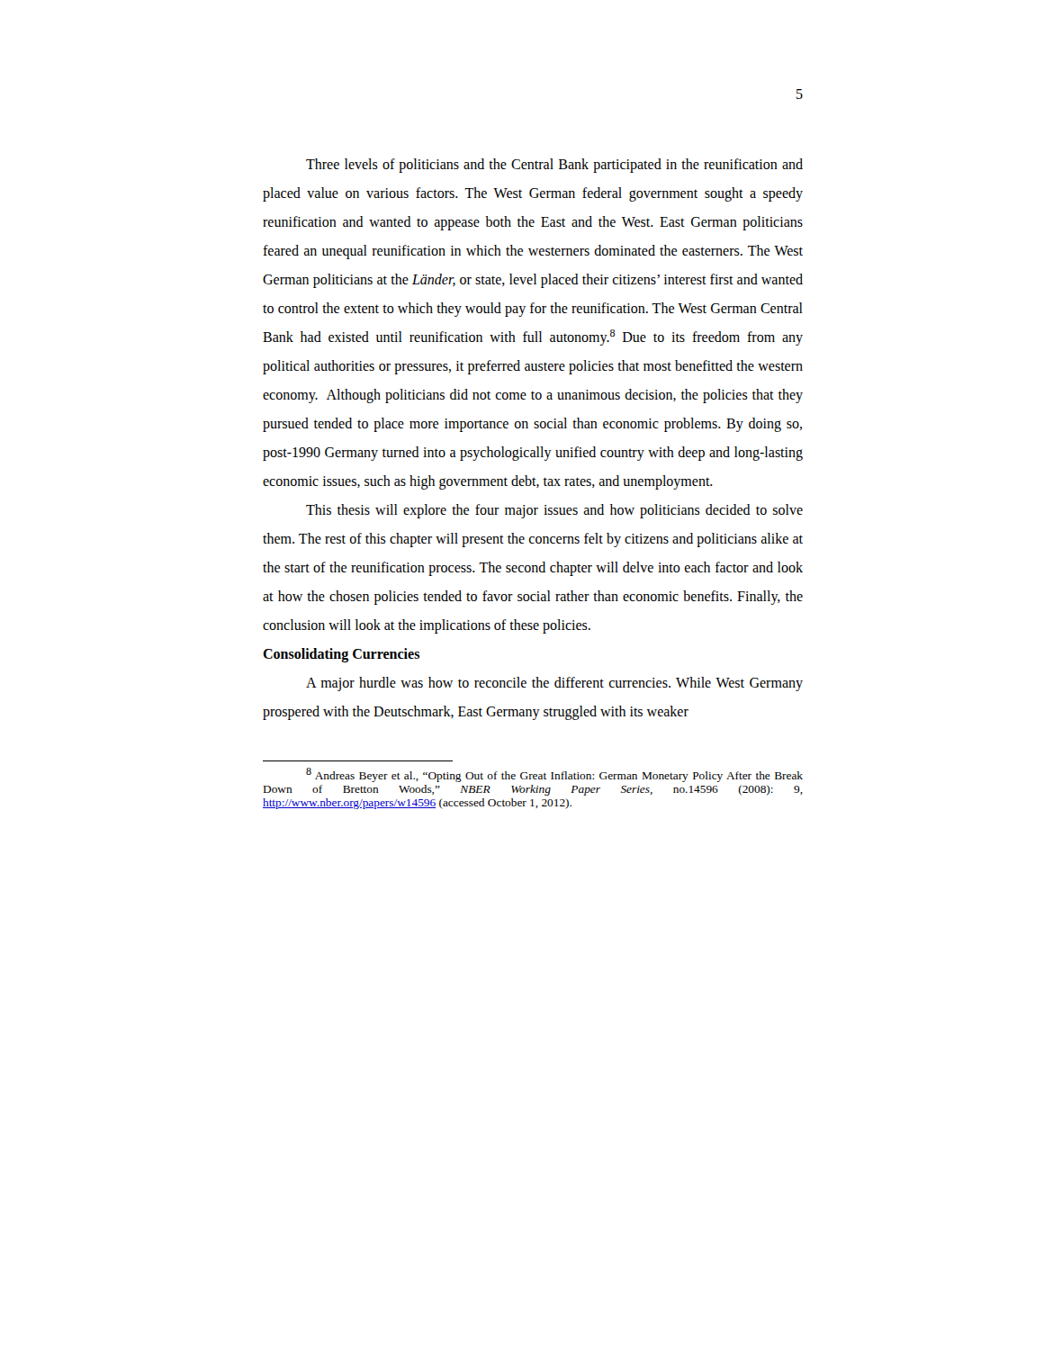5
Three levels of politicians and the Central Bank participated in the reunification and placed value on various factors. The West German federal government sought a speedy reunification and wanted to appease both the East and the West. East German politicians feared an unequal reunification in which the westerners dominated the easterners. The West German politicians at the Länder, or state, level placed their citizens’ interest first and wanted to control the extent to which they would pay for the reunification. The West German Central Bank had existed until reunification with full autonomy.8 Due to its freedom from any political authorities or pressures, it preferred austere policies that most benefitted the western economy. Although politicians did not come to a unanimous decision, the policies that they pursued tended to place more importance on social than economic problems. By doing so, post-1990 Germany turned into a psychologically unified country with deep and long-lasting economic issues, such as high government debt, tax rates, and unemployment.
This thesis will explore the four major issues and how politicians decided to solve them. The rest of this chapter will present the concerns felt by citizens and politicians alike at the start of the reunification process. The second chapter will delve into each factor and look at how the chosen policies tended to favor social rather than economic benefits. Finally, the conclusion will look at the implications of these policies.
Consolidating Currencies
A major hurdle was how to reconcile the different currencies. While West Germany prospered with the Deutschmark, East Germany struggled with its weaker
8 Andreas Beyer et al., “Opting Out of the Great Inflation: German Monetary Policy After the Break Down of Bretton Woods,” NBER Working Paper Series, no.14596 (2008): 9, http://www.nber.org/papers/w14596 (accessed October 1, 2012).